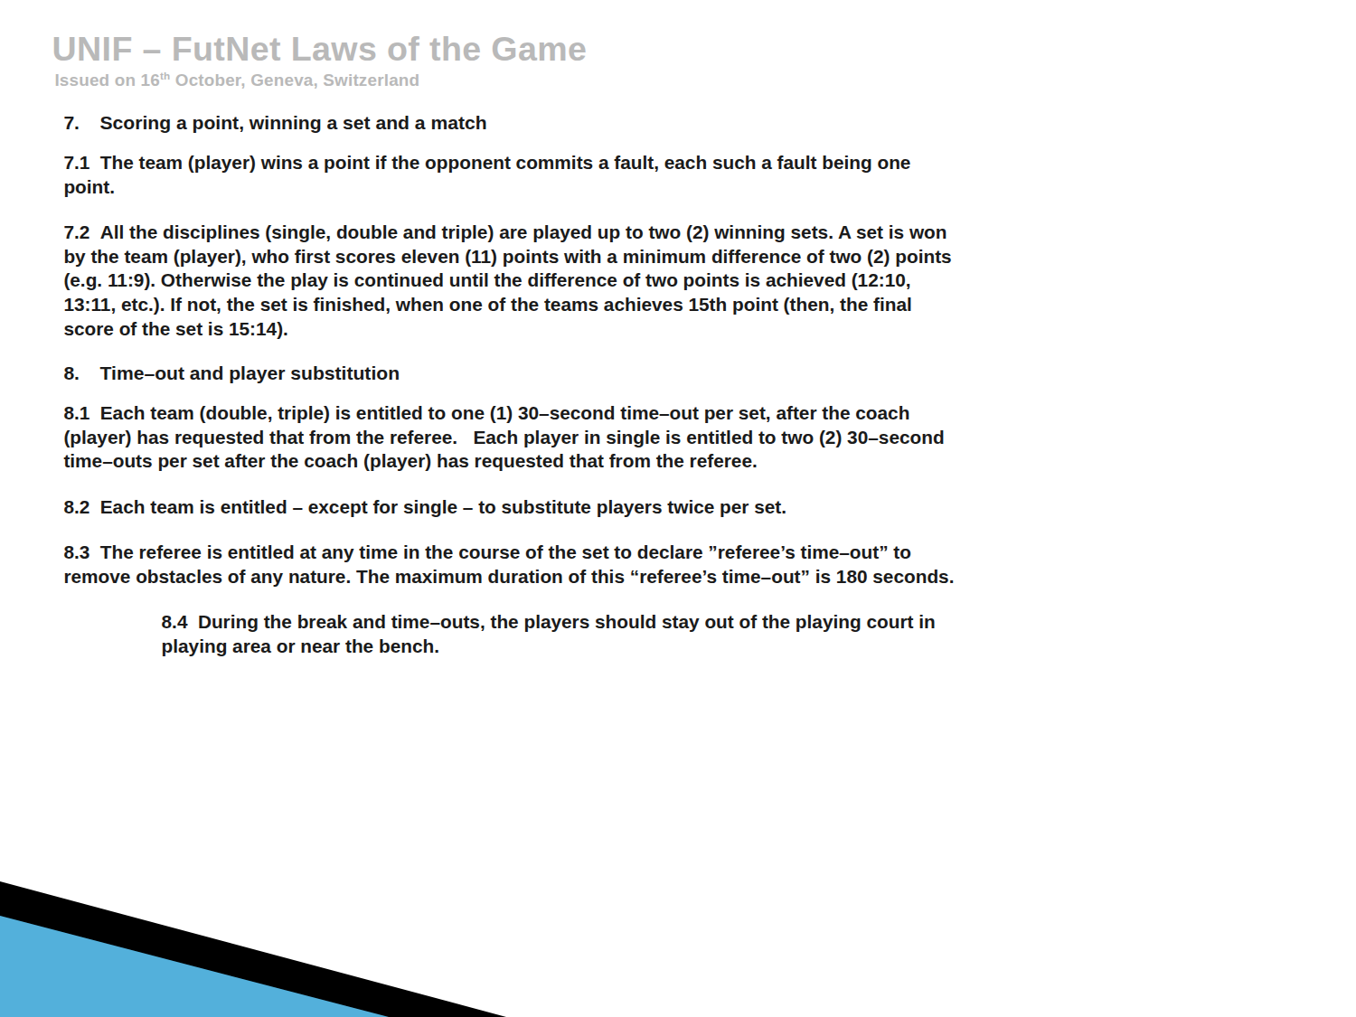UNIF – FutNet Laws of the Game
Issued on 16th October, Geneva, Switzerland
7. Scoring a point, winning a set and a match
7.1 The team (player) wins a point if the opponent commits a fault, each such a fault being one point.
7.2 All the disciplines (single, double and triple) are played up to two (2) winning sets. A set is won by the team (player), who first scores eleven (11) points with a minimum difference of two (2) points (e.g. 11:9). Otherwise the play is continued until the difference of two points is achieved (12:10, 13:11, etc.). If not, the set is finished, when one of the teams achieves 15th point (then, the final score of the set is 15:14).
8. Time–out and player substitution
8.1 Each team (double, triple) is entitled to one (1) 30–second time–out per set, after the coach (player) has requested that from the referee. Each player in single is entitled to two (2) 30–second time–outs per set after the coach (player) has requested that from the referee.
8.2 Each team is entitled – except for single – to substitute players twice per set.
8.3 The referee is entitled at any time in the course of the set to declare ”referee’s time–out” to remove obstacles of any nature. The maximum duration of this “referee’s time–out” is 180 seconds.
8.4 During the break and time–outs, the players should stay out of the playing court in playing area or near the bench.